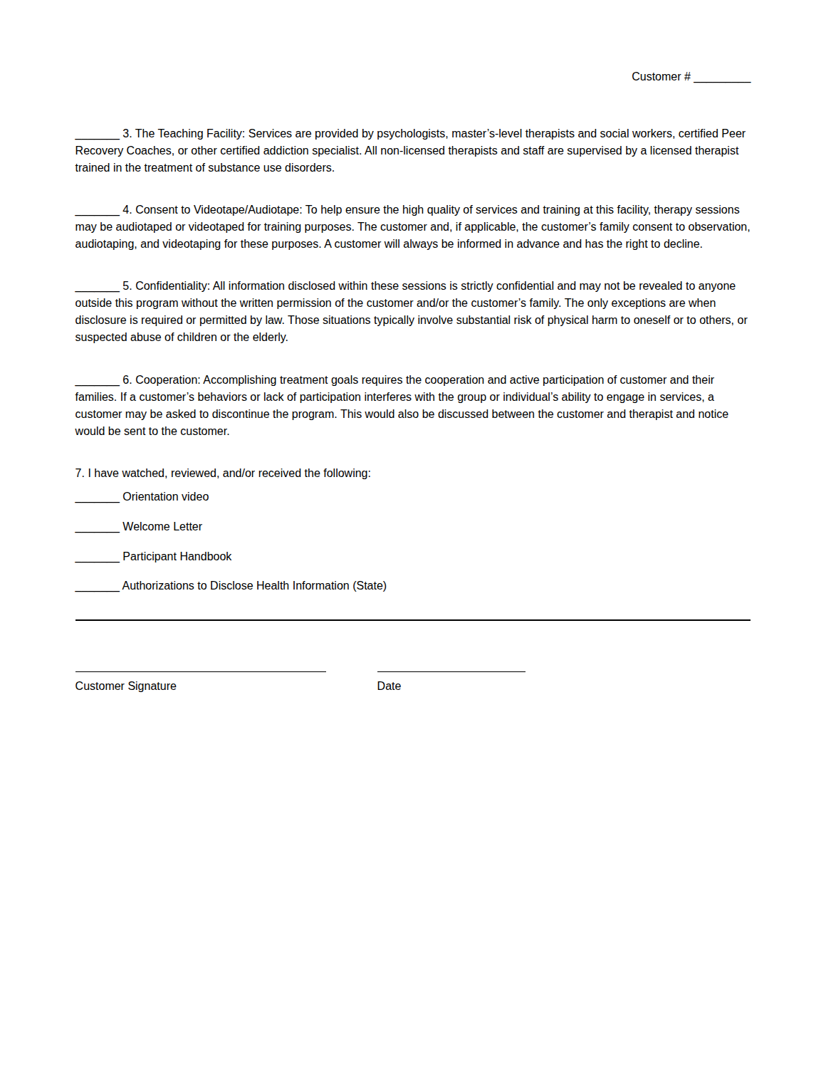Customer # _________
_______ 3. The Teaching Facility: Services are provided by psychologists, master’s-level therapists and social workers, certified Peer Recovery Coaches, or other certified addiction specialist. All non-licensed therapists and staff are supervised by a licensed therapist trained in the treatment of substance use disorders.
_______ 4. Consent to Videotape/Audiotape: To help ensure the high quality of services and training at this facility, therapy sessions may be audiotaped or videotaped for training purposes. The customer and, if applicable, the customer’s family consent to observation, audiotaping, and videotaping for these purposes. A customer will always be informed in advance and has the right to decline.
_______ 5. Confidentiality: All information disclosed within these sessions is strictly confidential and may not be revealed to anyone outside this program without the written permission of the customer and/or the customer’s family. The only exceptions are when disclosure is required or permitted by law. Those situations typically involve substantial risk of physical harm to oneself or to others, or suspected abuse of children or the elderly.
_______ 6. Cooperation: Accomplishing treatment goals requires the cooperation and active participation of customer and their families. If a customer’s behaviors or lack of participation interferes with the group or individual’s ability to engage in services, a customer may be asked to discontinue the program. This would also be discussed between the customer and therapist and notice would be sent to the customer.
7. I have watched, reviewed, and/or received the following:
_______ Orientation video
_______ Welcome Letter
_______ Participant Handbook
_______ Authorizations to Disclose Health Information (State)
Customer Signature
Date